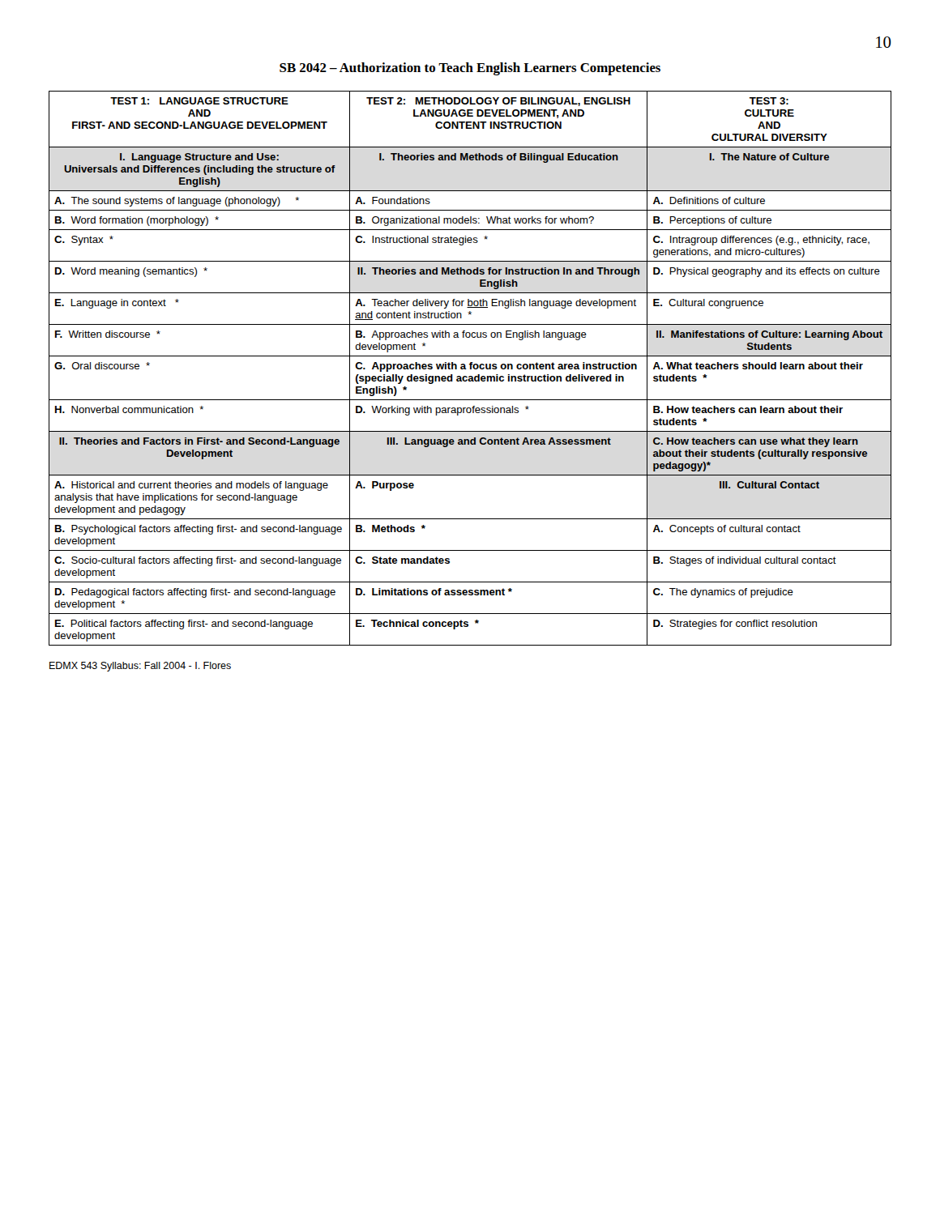10
SB 2042 – Authorization to Teach English Learners Competencies
| TEST 1: LANGUAGE STRUCTURE AND FIRST- AND SECOND-LANGUAGE DEVELOPMENT | TEST 2: METHODOLOGY OF BILINGUAL, ENGLISH LANGUAGE DEVELOPMENT, AND CONTENT INSTRUCTION | TEST 3: CULTURE AND CULTURAL DIVERSITY |
| --- | --- | --- |
| I. Language Structure and Use: Universals and Differences (including the structure of English) | I. Theories and Methods of Bilingual Education | I. The Nature of Culture |
| A. The sound systems of language (phonology) * | A. Foundations | A. Definitions of culture |
| B. Word formation (morphology) * | B. Organizational models: What works for whom? | B. Perceptions of culture |
| C. Syntax * | C. Instructional strategies * | C. Intragroup differences (e.g., ethnicity, race, generations, and micro-cultures) |
| D. Word meaning (semantics) * | II. Theories and Methods for Instruction In and Through English | D. Physical geography and its effects on culture |
| E. Language in context * | A. Teacher delivery for both English language development and content instruction * | E. Cultural congruence |
| F. Written discourse * | B. Approaches with a focus on English language development * | II. Manifestations of Culture: Learning About Students |
| G. Oral discourse * | C. Approaches with a focus on content area instruction (specially designed academic instruction delivered in English) * | A. What teachers should learn about their students * |
| H. Nonverbal communication * | D. Working with paraprofessionals * | B. How teachers can learn about their students * |
| II. Theories and Factors in First- and Second-Language Development | III. Language and Content Area Assessment | C. How teachers can use what they learn about their students (culturally responsive pedagogy)* |
| A. Historical and current theories and models of language analysis that have implications for second-language development and pedagogy | A. Purpose | III. Cultural Contact |
| B. Psychological factors affecting first- and second-language development | B. Methods * | A. Concepts of cultural contact |
| C. Socio-cultural factors affecting first- and second-language development | C. State mandates | B. Stages of individual cultural contact |
| D. Pedagogical factors affecting first- and second-language development * | D. Limitations of assessment * | C. The dynamics of prejudice |
| E. Political factors affecting first- and second-language development | E. Technical concepts * | D. Strategies for conflict resolution |
EDMX 543 Syllabus: Fall 2004 - I. Flores